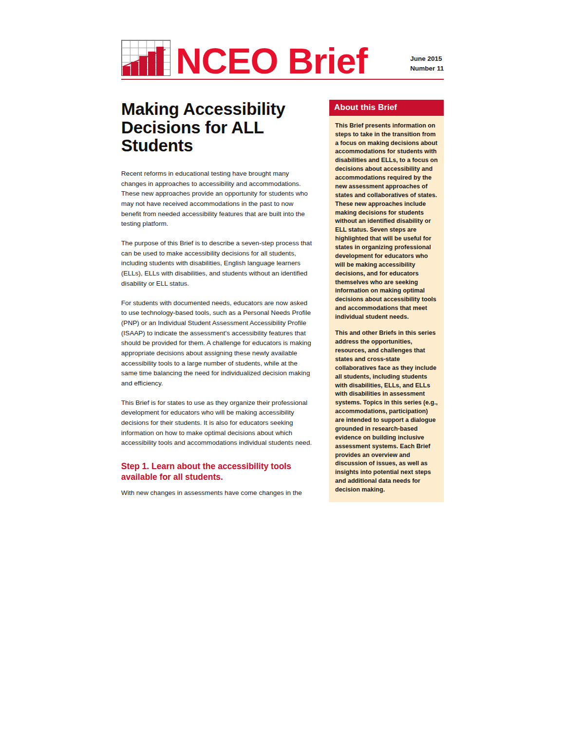NCEO Brief
June 2015
Number 11
Making Accessibility Decisions for ALL Students
Recent reforms in educational testing have brought many changes in approaches to accessibility and accommodations. These new approaches provide an opportunity for students who may not have received accommodations in the past to now benefit from needed accessibility features that are built into the testing platform.
The purpose of this Brief is to describe a seven-step process that can be used to make accessibility decisions for all students, including students with disabilities, English language learners (ELLs), ELLs with disabilities, and students without an identified disability or ELL status.
For students with documented needs, educators are now asked to use technology-based tools, such as a Personal Needs Profile (PNP) or an Individual Student Assessment Accessibility Profile (ISAAP) to indicate the assessment's accessibility features that should be provided for them. A challenge for educators is making appropriate decisions about assigning these newly available accessibility tools to a large number of students, while at the same time balancing the need for individualized decision making and efficiency.
This Brief is for states to use as they organize their professional development for educators who will be making accessibility decisions for their students. It is also for educators seeking information on how to make optimal decisions about which accessibility tools and accommodations individual students need.
Step 1. Learn about the accessibility tools available for all students.
With new changes in assessments have come changes in the
About this Brief
This Brief presents information on steps to take in the transition from a focus on making decisions about accommodations for students with disabilities and ELLs, to a focus on decisions about accessibility and accommodations required by the new assessment approaches of states and collaboratives of states. These new approaches include making decisions for students without an identified disability or ELL status. Seven steps are highlighted that will be useful for states in organizing professional development for educators who will be making accessibility decisions, and for educators themselves who are seeking information on making optimal decisions about accessibility tools and accommodations that meet individual student needs.
This and other Briefs in this series address the opportunities, resources, and challenges that states and cross-state collaboratives face as they include all students, including students with disabilities, ELLs, and ELLs with disabilities in assessment systems. Topics in this series (e.g., accommodations, participation) are intended to support a dialogue grounded in research-based evidence on building inclusive assessment systems. Each Brief provides an overview and discussion of issues, as well as insights into potential next steps and additional data needs for decision making.